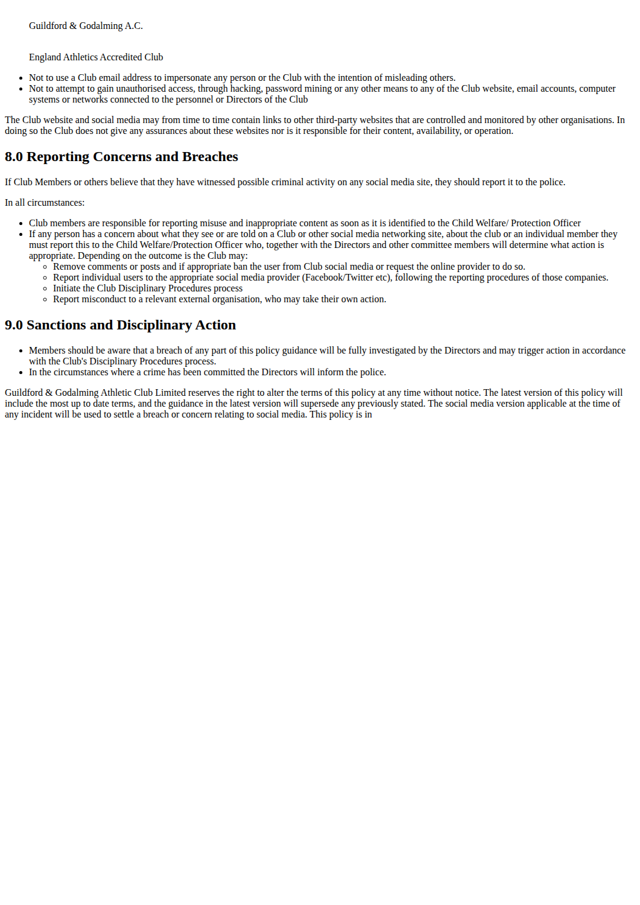Guildford & Godalming A.C.
England Athletics Accredited Club
Not to use a Club email address to impersonate any person or the Club with the intention of misleading others.
Not to attempt to gain unauthorised access, through hacking, password mining or any other means to any of the Club website, email accounts, computer systems or networks connected to the personnel or Directors of the Club
The Club website and social media may from time to time contain links to other third-party websites that are controlled and monitored by other organisations. In doing so the Club does not give any assurances about these websites nor is it responsible for their content, availability, or operation.
8.0 Reporting Concerns and Breaches
If Club Members or others believe that they have witnessed possible criminal activity on any social media site, they should report it to the police.
In all circumstances:
Club members are responsible for reporting misuse and inappropriate content as soon as it is identified to the Child Welfare/ Protection Officer
If any person has a concern about what they see or are told on a Club or other social media networking site, about the club or an individual member they must report this to the Child Welfare/Protection Officer who, together with the Directors and other committee members will determine what action is appropriate. Depending on the outcome is the Club may:
Remove comments or posts and if appropriate ban the user from Club social media or request the online provider to do so.
Report individual users to the appropriate social media provider (Facebook/Twitter etc), following the reporting procedures of those companies.
Initiate the Club Disciplinary Procedures process
Report misconduct to a relevant external organisation, who may take their own action.
9.0 Sanctions and Disciplinary Action
Members should be aware that a breach of any part of this policy guidance will be fully investigated by the Directors and may trigger action in accordance with the Club's Disciplinary Procedures process.
In the circumstances where a crime has been committed the Directors will inform the police.
Guildford & Godalming Athletic Club Limited reserves the right to alter the terms of this policy at any time without notice. The latest version of this policy will include the most up to date terms, and the guidance in the latest version will supersede any previously stated. The social media version applicable at the time of any incident will be used to settle a breach or concern relating to social media. This policy is in